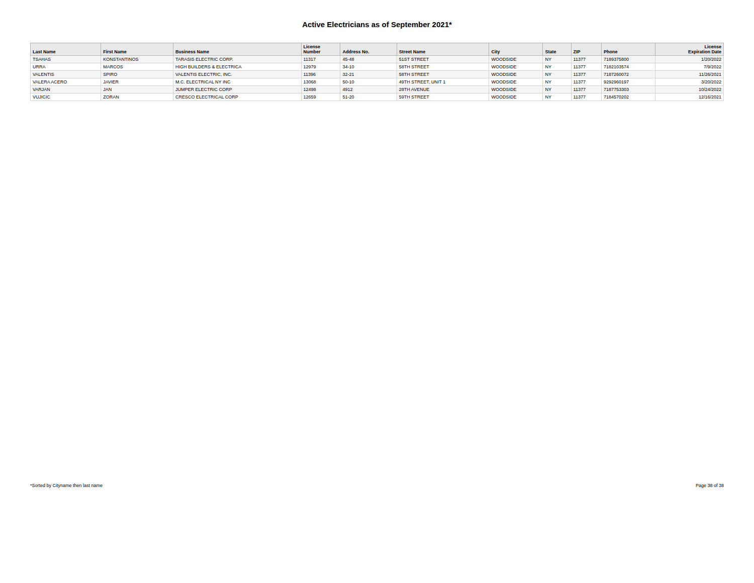Active Electricians as of September 2021*
| Last Name | First Name | Business Name | License Number | Address No. | Street Name | City | State | ZIP | Phone | License Expiration Date |
| --- | --- | --- | --- | --- | --- | --- | --- | --- | --- | --- |
| TSAHAS | KONSTANTINOS | TARASIS ELECTRIC CORP. | 11317 | 45-48 | 51ST STREET | WOODSIDE | NY | 11377 | 7189375800 | 1/20/2022 |
| URRA | MARCOS | HIGH BUILDERS & ELECTRICA | 12979 | 34-10 | 58TH STREET | WOODSIDE | NY | 11377 | 7182103574 | 7/9/2022 |
| VALENTIS | SPIRO | VALENTIS ELECTRIC, INC. | 11396 | 32-21 | 58TH STREET | WOODSIDE | NY | 11377 | 7187260072 | 11/26/2021 |
| VALERA ACERO | JAVIER | M.C. ELECTRICAL NY INC | 13068 | 50-10 | 49TH STREET, UNIT 1 | WOODSIDE | NY | 11377 | 9292960197 | 3/20/2022 |
| VARJAN | JAN | JUMPER ELECTRIC CORP | 12498 | 4912 | 28TH AVENUE | WOODSIDE | NY | 11377 | 7187753303 | 10/24/2022 |
| VUJICIC | ZORAN | CRESCO ELECTRICAL CORP | 12659 | 51-20 | 59TH STREET | WOODSIDE | NY | 11377 | 7184570202 | 12/16/2021 |
*Sorted by Cityname then last name Page 38 of 38